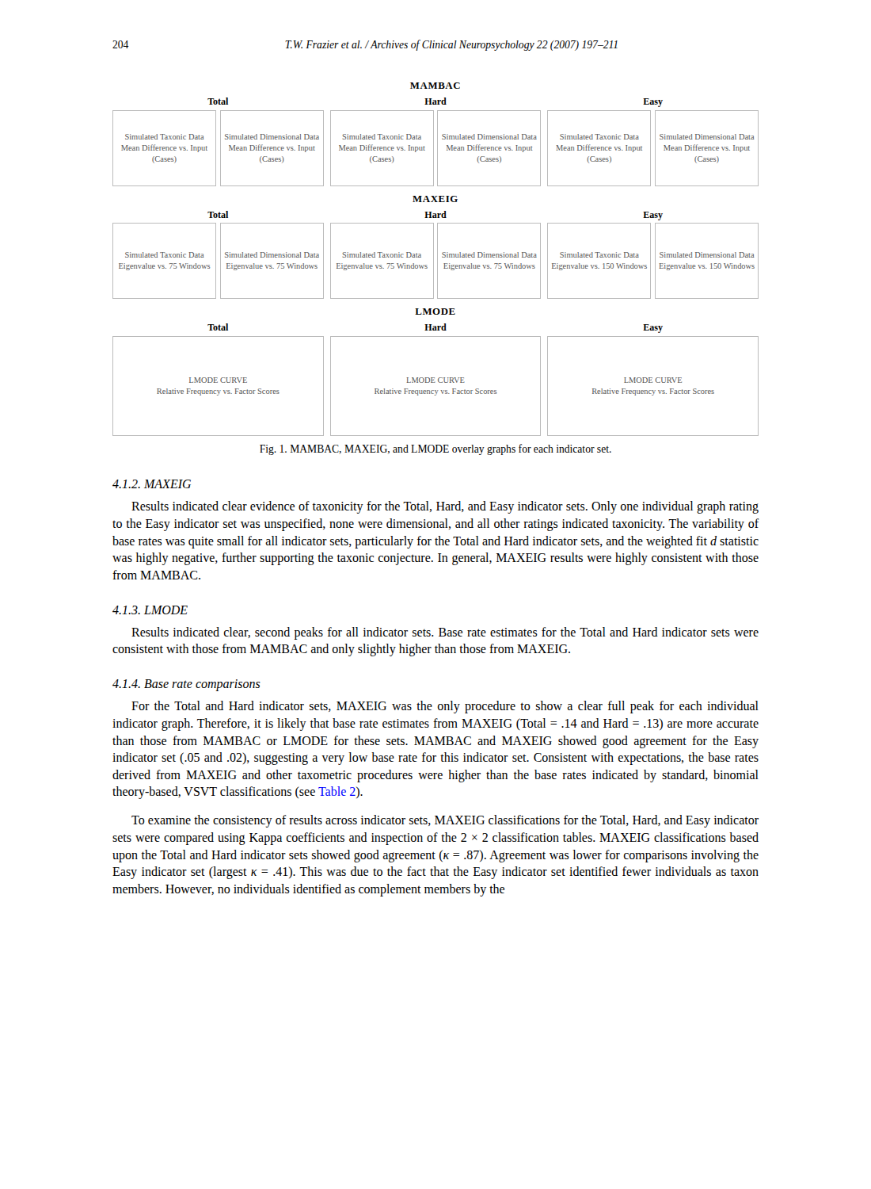204 T.W. Frazier et al. / Archives of Clinical Neuropsychology 22 (2007) 197–211
MAMBAC
Total
Simulated Taxonic Data
Mean Difference vs. Input (Cases)
Simulated Dimensional Data
Mean Difference vs. Input (Cases)
Hard
Simulated Taxonic Data
Mean Difference vs. Input (Cases)
Simulated Dimensional Data
Mean Difference vs. Input (Cases)
Easy
Simulated Taxonic Data
Mean Difference vs. Input (Cases)
Simulated Dimensional Data
Mean Difference vs. Input (Cases)
MAXEIG
Total
Simulated Taxonic Data
Eigenvalue vs. 75 Windows
Simulated Dimensional Data
Eigenvalue vs. 75 Windows
Hard
Simulated Taxonic Data
Eigenvalue vs. 75 Windows
Simulated Dimensional Data
Eigenvalue vs. 75 Windows
Easy
Simulated Taxonic Data
Eigenvalue vs. 150 Windows
Simulated Dimensional Data
Eigenvalue vs. 150 Windows
LMODE
Total
LMODE CURVE
Relative Frequency vs. Factor Scores
Hard
LMODE CURVE
Relative Frequency vs. Factor Scores
Easy
LMODE CURVE
Relative Frequency vs. Factor Scores
Fig. 1. MAMBAC, MAXEIG, and LMODE overlay graphs for each indicator set.
4.1.2. MAXEIG
Results indicated clear evidence of taxonicity for the Total, Hard, and Easy indicator sets. Only one individual graph rating to the Easy indicator set was unspecified, none were dimensional, and all other ratings indicated taxonicity. The variability of base rates was quite small for all indicator sets, particularly for the Total and Hard indicator sets, and the weighted fit d statistic was highly negative, further supporting the taxonic conjecture. In general, MAXEIG results were highly consistent with those from MAMBAC.
4.1.3. LMODE
Results indicated clear, second peaks for all indicator sets. Base rate estimates for the Total and Hard indicator sets were consistent with those from MAMBAC and only slightly higher than those from MAXEIG.
4.1.4. Base rate comparisons
For the Total and Hard indicator sets, MAXEIG was the only procedure to show a clear full peak for each individual indicator graph. Therefore, it is likely that base rate estimates from MAXEIG (Total = .14 and Hard = .13) are more accurate than those from MAMBAC or LMODE for these sets. MAMBAC and MAXEIG showed good agreement for the Easy indicator set (.05 and .02), suggesting a very low base rate for this indicator set. Consistent with expectations, the base rates derived from MAXEIG and other taxometric procedures were higher than the base rates indicated by standard, binomial theory-based, VSVT classifications (see Table 2).
To examine the consistency of results across indicator sets, MAXEIG classifications for the Total, Hard, and Easy indicator sets were compared using Kappa coefficients and inspection of the 2 × 2 classification tables. MAXEIG classifications based upon the Total and Hard indicator sets showed good agreement (κ = .87). Agreement was lower for comparisons involving the Easy indicator set (largest κ = .41). This was due to the fact that the Easy indicator set identified fewer individuals as taxon members. However, no individuals identified as complement members by the